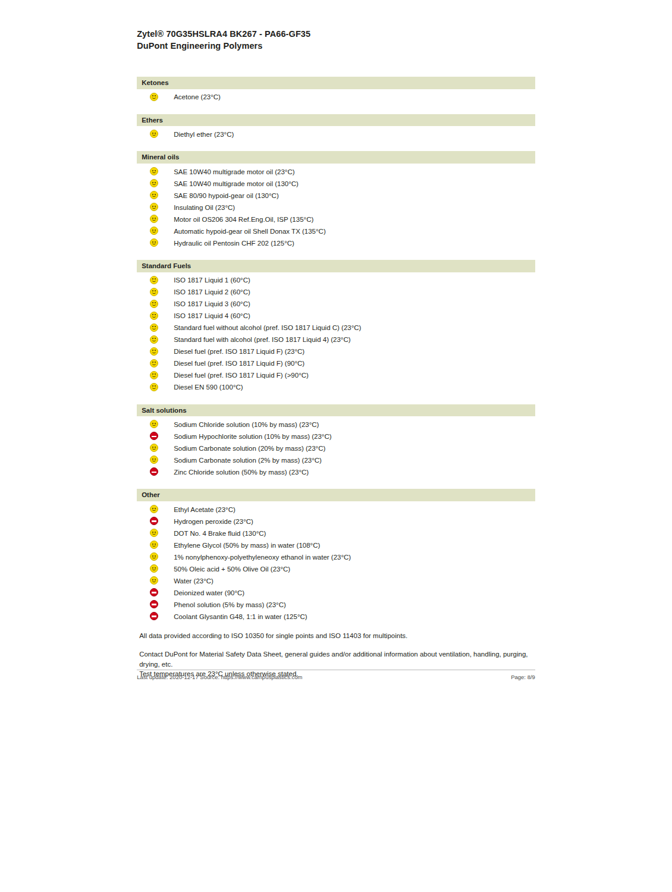Zytel® 70G35HSLRA4 BK267 - PA66-GF35DuPont Engineering Polymers
Ketones
Acetone (23°C)
Ethers
Diethyl ether (23°C)
Mineral oils
SAE 10W40 multigrade motor oil (23°C)
SAE 10W40 multigrade motor oil (130°C)
SAE 80/90 hypoid-gear oil (130°C)
Insulating Oil (23°C)
Motor oil OS206 304 Ref.Eng.Oil, ISP (135°C)
Automatic hypoid-gear oil Shell Donax TX (135°C)
Hydraulic oil Pentosin CHF 202 (125°C)
Standard Fuels
ISO 1817 Liquid 1 (60°C)
ISO 1817 Liquid 2 (60°C)
ISO 1817 Liquid 3 (60°C)
ISO 1817 Liquid 4 (60°C)
Standard fuel without alcohol (pref. ISO 1817 Liquid C) (23°C)
Standard fuel with alcohol (pref. ISO 1817 Liquid 4) (23°C)
Diesel fuel (pref. ISO 1817 Liquid F) (23°C)
Diesel fuel (pref. ISO 1817 Liquid F) (90°C)
Diesel fuel (pref. ISO 1817 Liquid F) (>90°C)
Diesel EN 590 (100°C)
Salt solutions
Sodium Chloride solution (10% by mass) (23°C)
Sodium Hypochlorite solution (10% by mass) (23°C)
Sodium Carbonate solution (20% by mass) (23°C)
Sodium Carbonate solution (2% by mass) (23°C)
Zinc Chloride solution (50% by mass) (23°C)
Other
Ethyl Acetate (23°C)
Hydrogen peroxide (23°C)
DOT No. 4 Brake fluid (130°C)
Ethylene Glycol (50% by mass) in water (108°C)
1% nonylphenoxy-polyethyleneoxy ethanol in water (23°C)
50% Oleic acid + 50% Olive Oil (23°C)
Water (23°C)
Deionized water (90°C)
Phenol solution (5% by mass) (23°C)
Coolant Glysantin G48, 1:1 in water (125°C)
All data provided according to ISO 10350 for single points and ISO 11403 for multipoints.
Contact DuPont for Material Safety Data Sheet, general guides and/or additional information about ventilation, handling, purging, drying, etc.
Test temperatures are 23°C unless otherwise stated.
Last update: 2020-12-17 Source: https://www.campusplastics.com Page: 8/9